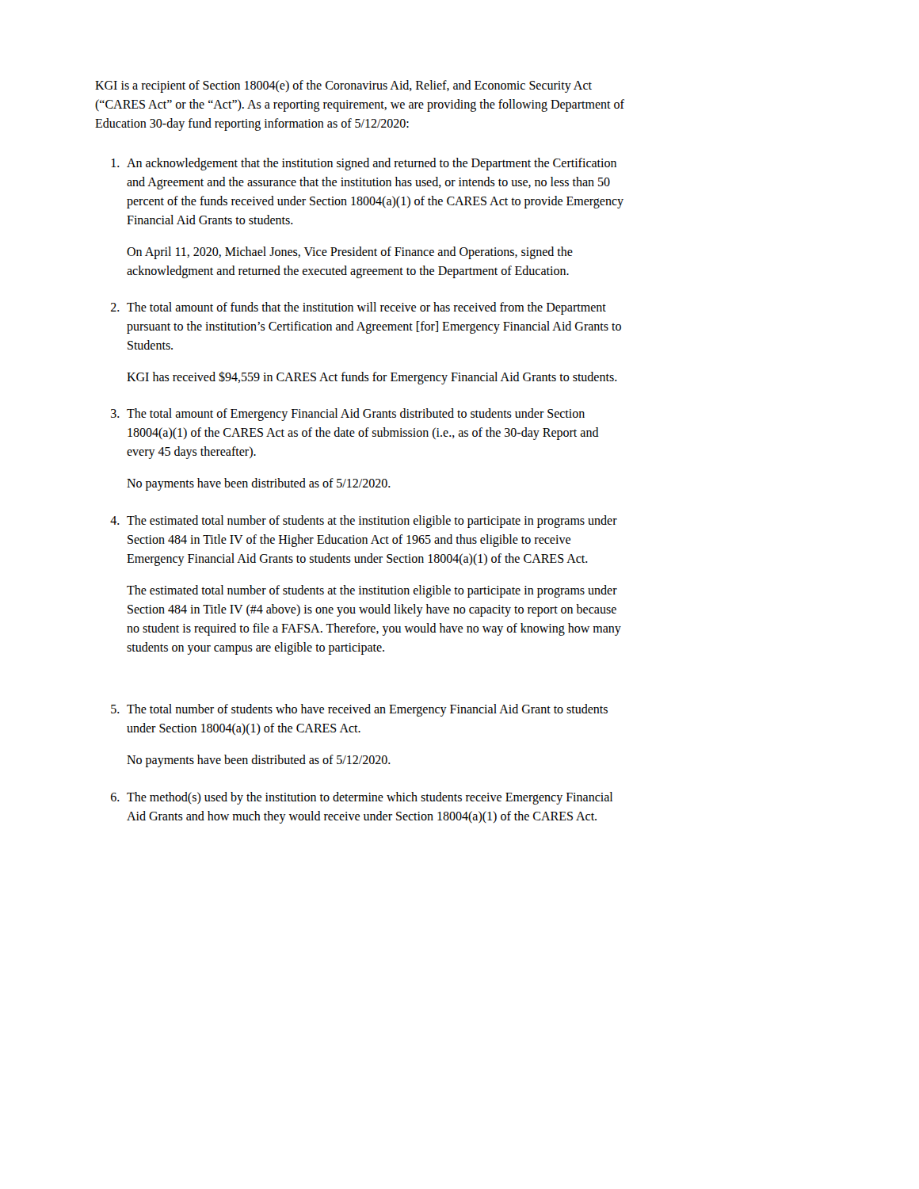KGI is a recipient of Section 18004(e) of the Coronavirus Aid, Relief, and Economic Security Act (“CARES Act” or the “Act”). As a reporting requirement, we are providing the following Department of Education 30-day fund reporting information as of 5/12/2020:
An acknowledgement that the institution signed and returned to the Department the Certification and Agreement and the assurance that the institution has used, or intends to use, no less than 50 percent of the funds received under Section 18004(a)(1) of the CARES Act to provide Emergency Financial Aid Grants to students.
On April 11, 2020, Michael Jones, Vice President of Finance and Operations, signed the acknowledgment and returned the executed agreement to the Department of Education.
The total amount of funds that the institution will receive or has received from the Department pursuant to the institution’s Certification and Agreement [for] Emergency Financial Aid Grants to Students.
KGI has received $94,559 in CARES Act funds for Emergency Financial Aid Grants to students.
The total amount of Emergency Financial Aid Grants distributed to students under Section 18004(a)(1) of the CARES Act as of the date of submission (i.e., as of the 30-day Report and every 45 days thereafter).
No payments have been distributed as of 5/12/2020.
The estimated total number of students at the institution eligible to participate in programs under Section 484 in Title IV of the Higher Education Act of 1965 and thus eligible to receive Emergency Financial Aid Grants to students under Section 18004(a)(1) of the CARES Act.
The estimated total number of students at the institution eligible to participate in programs under Section 484 in Title IV (#4 above) is one you would likely have no capacity to report on because no student is required to file a FAFSA. Therefore, you would have no way of knowing how many students on your campus are eligible to participate.
The total number of students who have received an Emergency Financial Aid Grant to students under Section 18004(a)(1) of the CARES Act.
No payments have been distributed as of 5/12/2020.
The method(s) used by the institution to determine which students receive Emergency Financial Aid Grants and how much they would receive under Section 18004(a)(1) of the CARES Act.